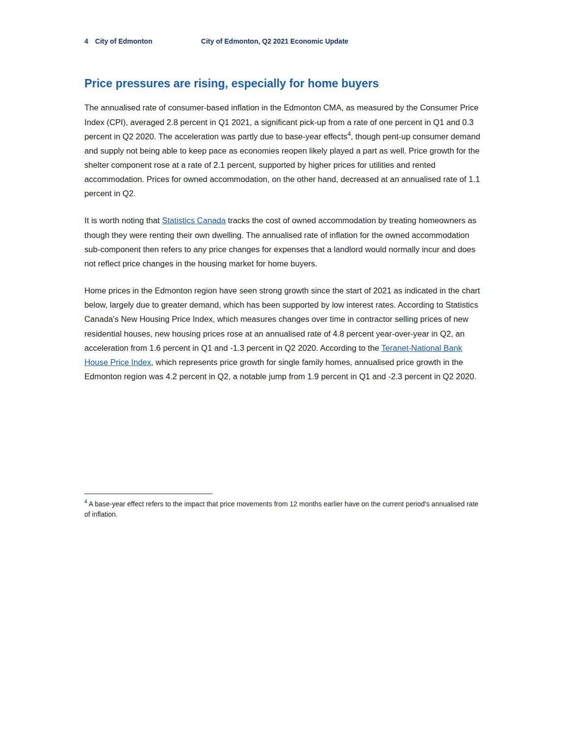4 City of Edmonton City of Edmonton, Q2 2021 Economic Update
Price pressures are rising, especially for home buyers
The annualised rate of consumer-based inflation in the Edmonton CMA, as measured by the Consumer Price Index (CPI), averaged 2.8 percent in Q1 2021, a significant pick-up from a rate of one percent in Q1 and 0.3 percent in Q2 2020. The acceleration was partly due to base-year effects4, though pent-up consumer demand and supply not being able to keep pace as economies reopen likely played a part as well. Price growth for the shelter component rose at a rate of 2.1 percent, supported by higher prices for utilities and rented accommodation. Prices for owned accommodation, on the other hand, decreased at an annualised rate of 1.1 percent in Q2.
It is worth noting that Statistics Canada tracks the cost of owned accommodation by treating homeowners as though they were renting their own dwelling. The annualised rate of inflation for the owned accommodation sub-component then refers to any price changes for expenses that a landlord would normally incur and does not reflect price changes in the housing market for home buyers.
Home prices in the Edmonton region have seen strong growth since the start of 2021 as indicated in the chart below, largely due to greater demand, which has been supported by low interest rates. According to Statistics Canada's New Housing Price Index, which measures changes over time in contractor selling prices of new residential houses, new housing prices rose at an annualised rate of 4.8 percent year-over-year in Q2, an acceleration from 1.6 percent in Q1 and -1.3 percent in Q2 2020. According to the Teranet-National Bank House Price Index, which represents price growth for single family homes, annualised price growth in the Edmonton region was 4.2 percent in Q2, a notable jump from 1.9 percent in Q1 and -2.3 percent in Q2 2020.
4 A base-year effect refers to the impact that price movements from 12 months earlier have on the current period's annualised rate of inflation.